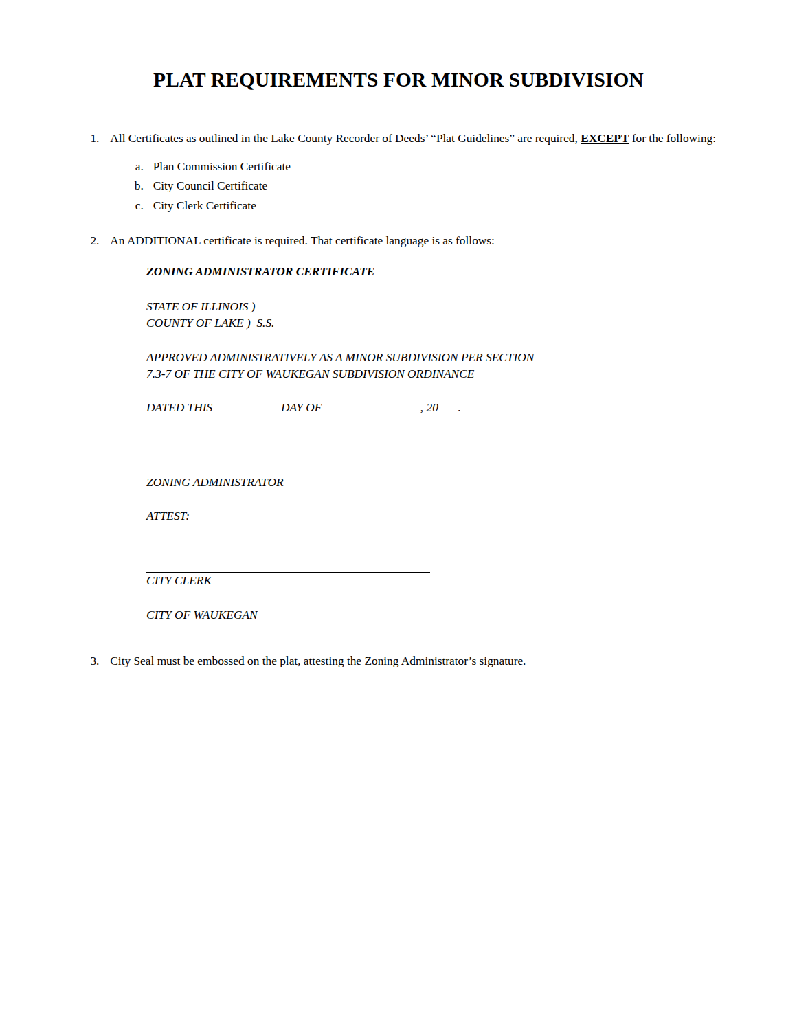PLAT REQUIREMENTS FOR MINOR SUBDIVISION
All Certificates as outlined in the Lake County Recorder of Deeds’ “Plat Guidelines” are required, EXCEPT for the following:
Plan Commission Certificate
City Council Certificate
City Clerk Certificate
An ADDITIONAL certificate is required. That certificate language is as follows:
Zoning Administrator Certificate
STATE OF ILLINOIS )
COUNTY OF LAKE ) S.S.
APPROVED ADMINISTRATIVELY AS A MINOR SUBDIVISION PER SECTION
7.3-7 OF THE CITY OF WAUKEGAN SUBDIVISION ORDINANCE
DATED THIS DAY OF , 20 .
ZONING ADMINISTRATOR
ATTEST:
CITY CLERK
CITY OF WAUKEGAN
City Seal must be embossed on the plat, attesting the Zoning Administrator’s signature.